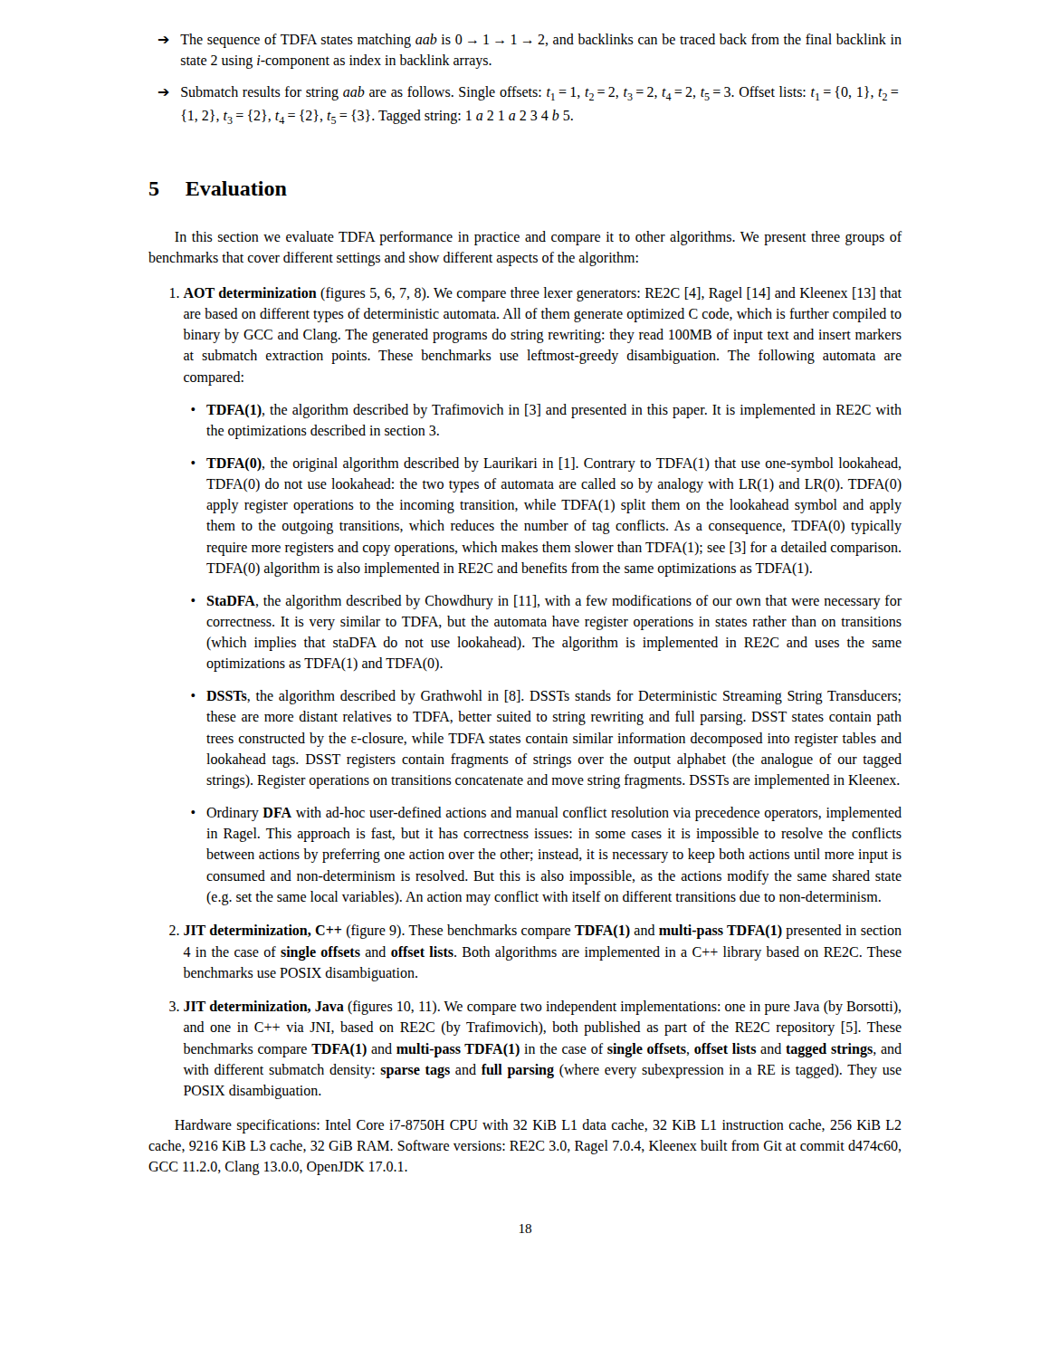The sequence of TDFA states matching aab is 0 → 1 → 1 → 2, and backlinks can be traced back from the final backlink in state 2 using i-component as index in backlink arrays.
Submatch results for string aab are as follows. Single offsets: t1 = 1, t2 = 2, t3 = 2, t4 = 2, t5 = 3. Offset lists: t1 = {0, 1}, t2 = {1, 2}, t3 = {2}, t4 = {2}, t5 = {3}. Tagged string: 1 a 2 1 a 2 3 4 b 5.
5 Evaluation
In this section we evaluate TDFA performance in practice and compare it to other algorithms. We present three groups of benchmarks that cover different settings and show different aspects of the algorithm:
AOT determinization (figures 5, 6, 7, 8). We compare three lexer generators: RE2C [4], Ragel [14] and Kleenex [13] that are based on different types of deterministic automata. All of them generate optimized C code, which is further compiled to binary by GCC and Clang. The generated programs do string rewriting: they read 100MB of input text and insert markers at submatch extraction points. These benchmarks use leftmost-greedy disambiguation. The following automata are compared:
TDFA(1), the algorithm described by Trafimovich in [3] and presented in this paper. It is implemented in RE2C with the optimizations described in section 3.
TDFA(0), the original algorithm described by Laurikari in [1]. Contrary to TDFA(1) that use one-symbol lookahead, TDFA(0) do not use lookahead: the two types of automata are called so by analogy with LR(1) and LR(0). TDFA(0) apply register operations to the incoming transition, while TDFA(1) split them on the lookahead symbol and apply them to the outgoing transitions, which reduces the number of tag conflicts. As a consequence, TDFA(0) typically require more registers and copy operations, which makes them slower than TDFA(1); see [3] for a detailed comparison. TDFA(0) algorithm is also implemented in RE2C and benefits from the same optimizations as TDFA(1).
StaDFA, the algorithm described by Chowdhury in [11], with a few modifications of our own that were necessary for correctness. It is very similar to TDFA, but the automata have register operations in states rather than on transitions (which implies that staDFA do not use lookahead). The algorithm is implemented in RE2C and uses the same optimizations as TDFA(1) and TDFA(0).
DSSTs, the algorithm described by Grathwohl in [8]. DSSTs stands for Deterministic Streaming String Transducers; these are more distant relatives to TDFA, better suited to string rewriting and full parsing. DSST states contain path trees constructed by the ε-closure, while TDFA states contain similar information decomposed into register tables and lookahead tags. DSST registers contain fragments of strings over the output alphabet (the analogue of our tagged strings). Register operations on transitions concatenate and move string fragments. DSSTs are implemented in Kleenex.
Ordinary DFA with ad-hoc user-defined actions and manual conflict resolution via precedence operators, implemented in Ragel. This approach is fast, but it has correctness issues: in some cases it is impossible to resolve the conflicts between actions by preferring one action over the other; instead, it is necessary to keep both actions until more input is consumed and non-determinism is resolved. But this is also impossible, as the actions modify the same shared state (e.g. set the same local variables). An action may conflict with itself on different transitions due to non-determinism.
JIT determinization, C++ (figure 9). These benchmarks compare TDFA(1) and multi-pass TDFA(1) presented in section 4 in the case of single offsets and offset lists. Both algorithms are implemented in a C++ library based on RE2C. These benchmarks use POSIX disambiguation.
JIT determinization, Java (figures 10, 11). We compare two independent implementations: one in pure Java (by Borsotti), and one in C++ via JNI, based on RE2C (by Trafimovich), both published as part of the RE2C repository [5]. These benchmarks compare TDFA(1) and multi-pass TDFA(1) in the case of single offsets, offset lists and tagged strings, and with different submatch density: sparse tags and full parsing (where every subexpression in a RE is tagged). They use POSIX disambiguation.
Hardware specifications: Intel Core i7-8750H CPU with 32 KiB L1 data cache, 32 KiB L1 instruction cache, 256 KiB L2 cache, 9216 KiB L3 cache, 32 GiB RAM. Software versions: RE2C 3.0, Ragel 7.0.4, Kleenex built from Git at commit d474c60, GCC 11.2.0, Clang 13.0.0, OpenJDK 17.0.1.
18